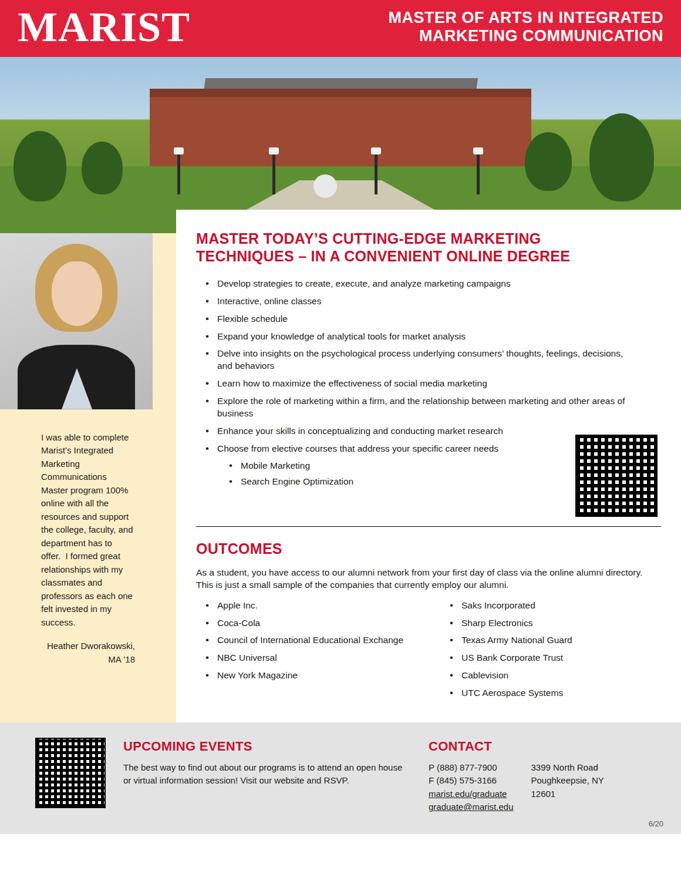MARIST
Master of Arts in Integrated
Marketing Communication
I was able to complete Marist’s Integrated Marketing Communications Master program 100% online with all the resources and support the college, faculty, and department has to offer. I formed great relationships with my classmates and professors as each one felt invested in my success.
Heather Dworakowski,
MA ’18
Master Today’s Cutting-Edge Marketing
Techniques – In a Convenient Online Degree
Develop strategies to create, execute, and analyze marketing campaigns
Interactive, online classes
Flexible schedule
Expand your knowledge of analytical tools for market analysis
Delve into insights on the psychological process underlying consumers’ thoughts, feelings, decisions, and behaviors
Learn how to maximize the effectiveness of social media marketing
Explore the role of marketing within a firm, and the relationship between marketing and other areas of business
Enhance your skills in conceptualizing and conducting market research
Choose from elective courses that address your specific career needs
Mobile Marketing
Search Engine Optimization
Outcomes
As a student, you have access to our alumni network from your first day of class via the online alumni directory. This is just a small sample of the companies that currently employ our alumni.
Apple Inc.
Coca-Cola
Council of International Educational Exchange
NBC Universal
New York Magazine
Saks Incorporated
Sharp Electronics
Texas Army National Guard
US Bank Corporate Trust
Cablevision
UTC Aerospace Systems
Upcoming Events
The best way to find out about our programs is to attend an open house or virtual information session! Visit our website and RSVP.
Contact
P (888) 877-7900
F (845) 575-3166
marist.edu/graduate
graduate@marist.edu
3399 North Road
Poughkeepsie, NY
12601
6/20